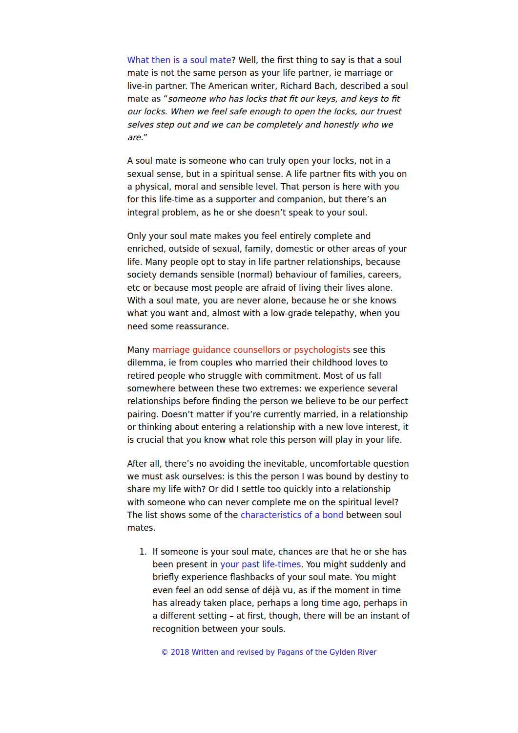What then is a soul mate? Well, the first thing to say is that a soul mate is not the same person as your life partner, ie marriage or live-in partner. The American writer, Richard Bach, described a soul mate as “someone who has locks that fit our keys, and keys to fit our locks. When we feel safe enough to open the locks, our truest selves step out and we can be completely and honestly who we are.”
A soul mate is someone who can truly open your locks, not in a sexual sense, but in a spiritual sense. A life partner fits with you on a physical, moral and sensible level. That person is here with you for this life-time as a supporter and companion, but there’s an integral problem, as he or she doesn’t speak to your soul.
Only your soul mate makes you feel entirely complete and enriched, outside of sexual, family, domestic or other areas of your life. Many people opt to stay in life partner relationships, because society demands sensible (normal) behaviour of families, careers, etc or because most people are afraid of living their lives alone. With a soul mate, you are never alone, because he or she knows what you want and, almost with a low-grade telepathy, when you need some reassurance.
Many marriage guidance counsellors or psychologists see this dilemma, ie from couples who married their childhood loves to retired people who struggle with commitment. Most of us fall somewhere between these two extremes: we experience several relationships before finding the person we believe to be our perfect pairing. Doesn’t matter if you’re currently married, in a relationship or thinking about entering a relationship with a new love interest, it is crucial that you know what role this person will play in your life.
After all, there’s no avoiding the inevitable, uncomfortable question we must ask ourselves: is this the person I was bound by destiny to share my life with? Or did I settle too quickly into a relationship with someone who can never complete me on the spiritual level? The list shows some of the characteristics of a bond between soul mates.
If someone is your soul mate, chances are that he or she has been present in your past life-times. You might suddenly and briefly experience flashbacks of your soul mate. You might even feel an odd sense of déjà vu, as if the moment in time has already taken place, perhaps a long time ago, perhaps in a different setting – at first, though, there will be an instant of recognition between your souls.
© 2018 Written and revised by Pagans of the Gylden River